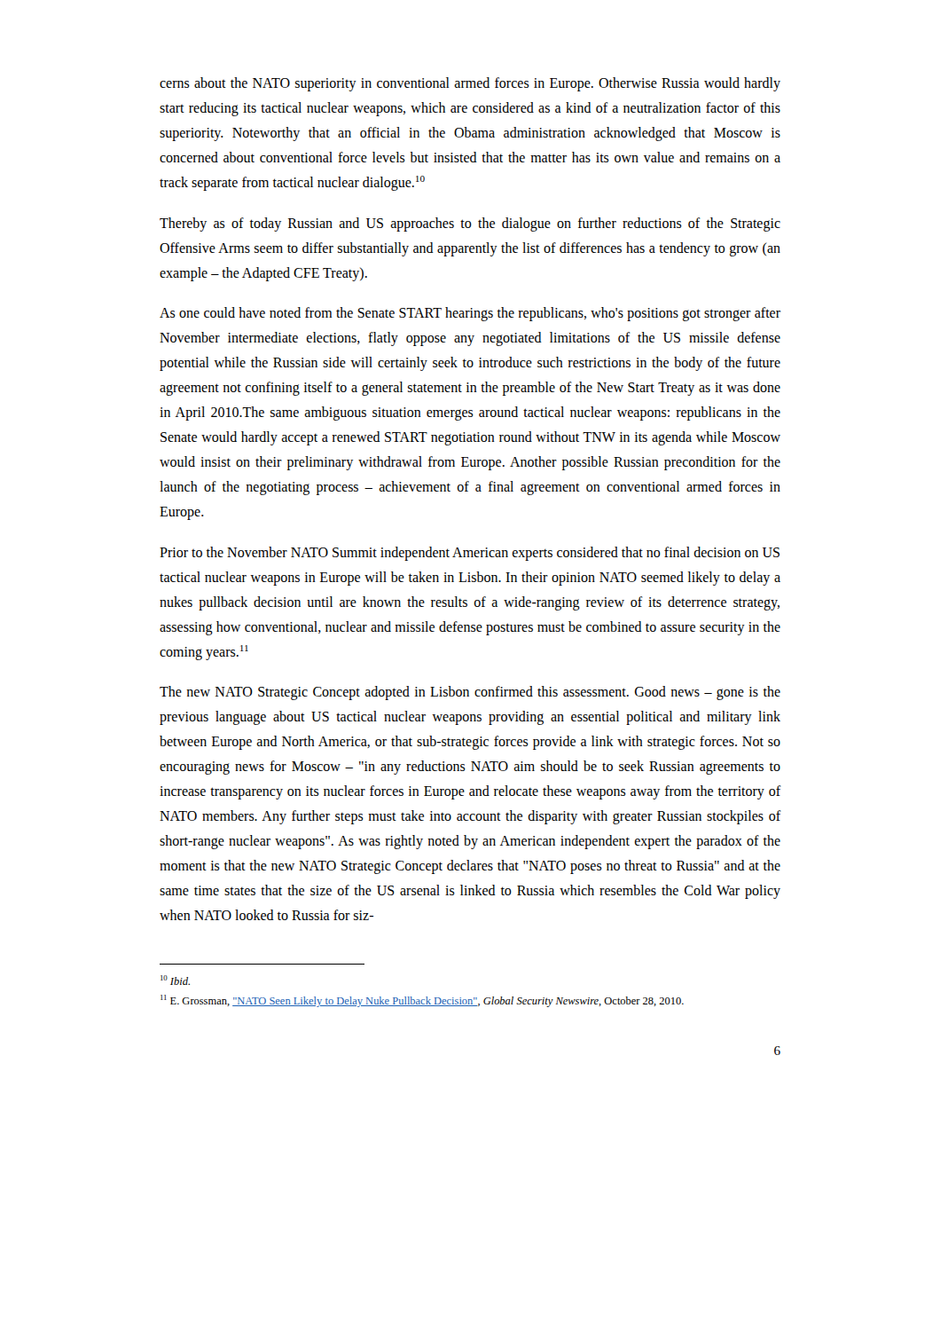cerns about the NATO superiority in conventional armed forces in Europe. Otherwise Russia would hardly start reducing its tactical nuclear weapons, which are considered as a kind of a neutralization factor of this superiority. Noteworthy that an official in the Obama administration acknowledged that Moscow is concerned about conventional force levels but insisted that the matter has its own value and remains on a track separate from tactical nuclear dialogue.10
Thereby as of today Russian and US approaches to the dialogue on further reductions of the Strategic Offensive Arms seem to differ substantially and apparently the list of differences has a tendency to grow (an example – the Adapted CFE Treaty).
As one could have noted from the Senate START hearings the republicans, who's positions got stronger after November intermediate elections, flatly oppose any negotiated limitations of the US missile defense potential while the Russian side will certainly seek to introduce such restrictions in the body of the future agreement not confining itself to a general statement in the preamble of the New Start Treaty as it was done in April 2010.The same ambiguous situation emerges around tactical nuclear weapons: republicans in the Senate would hardly accept a renewed START negotiation round without TNW in its agenda while Moscow would insist on their preliminary withdrawal from Europe. Another possible Russian precondition for the launch of the negotiating process – achievement of a final agreement on conventional armed forces in Europe.
Prior to the November NATO Summit independent American experts considered that no final decision on US tactical nuclear weapons in Europe will be taken in Lisbon. In their opinion NATO seemed likely to delay a nukes pullback decision until are known the results of a wide-ranging review of its deterrence strategy, assessing how conventional, nuclear and missile defense postures must be combined to assure security in the coming years.11
The new NATO Strategic Concept adopted in Lisbon confirmed this assessment. Good news – gone is the previous language about US tactical nuclear weapons providing an essential political and military link between Europe and North America, or that sub-strategic forces provide a link with strategic forces. Not so encouraging news for Moscow – "in any reductions NATO aim should be to seek Russian agreements to increase transparency on its nuclear forces in Europe and relocate these weapons away from the territory of NATO members. Any further steps must take into account the disparity with greater Russian stockpiles of short-range nuclear weapons". As was rightly noted by an American independent expert the paradox of the moment is that the new NATO Strategic Concept declares that "NATO poses no threat to Russia" and at the same time states that the size of the US arsenal is linked to Russia which resembles the Cold War policy when NATO looked to Russia for siz-
10 Ibid.
11 E. Grossman, "NATO Seen Likely to Delay Nuke Pullback Decision", Global Security Newswire, October 28, 2010.
6